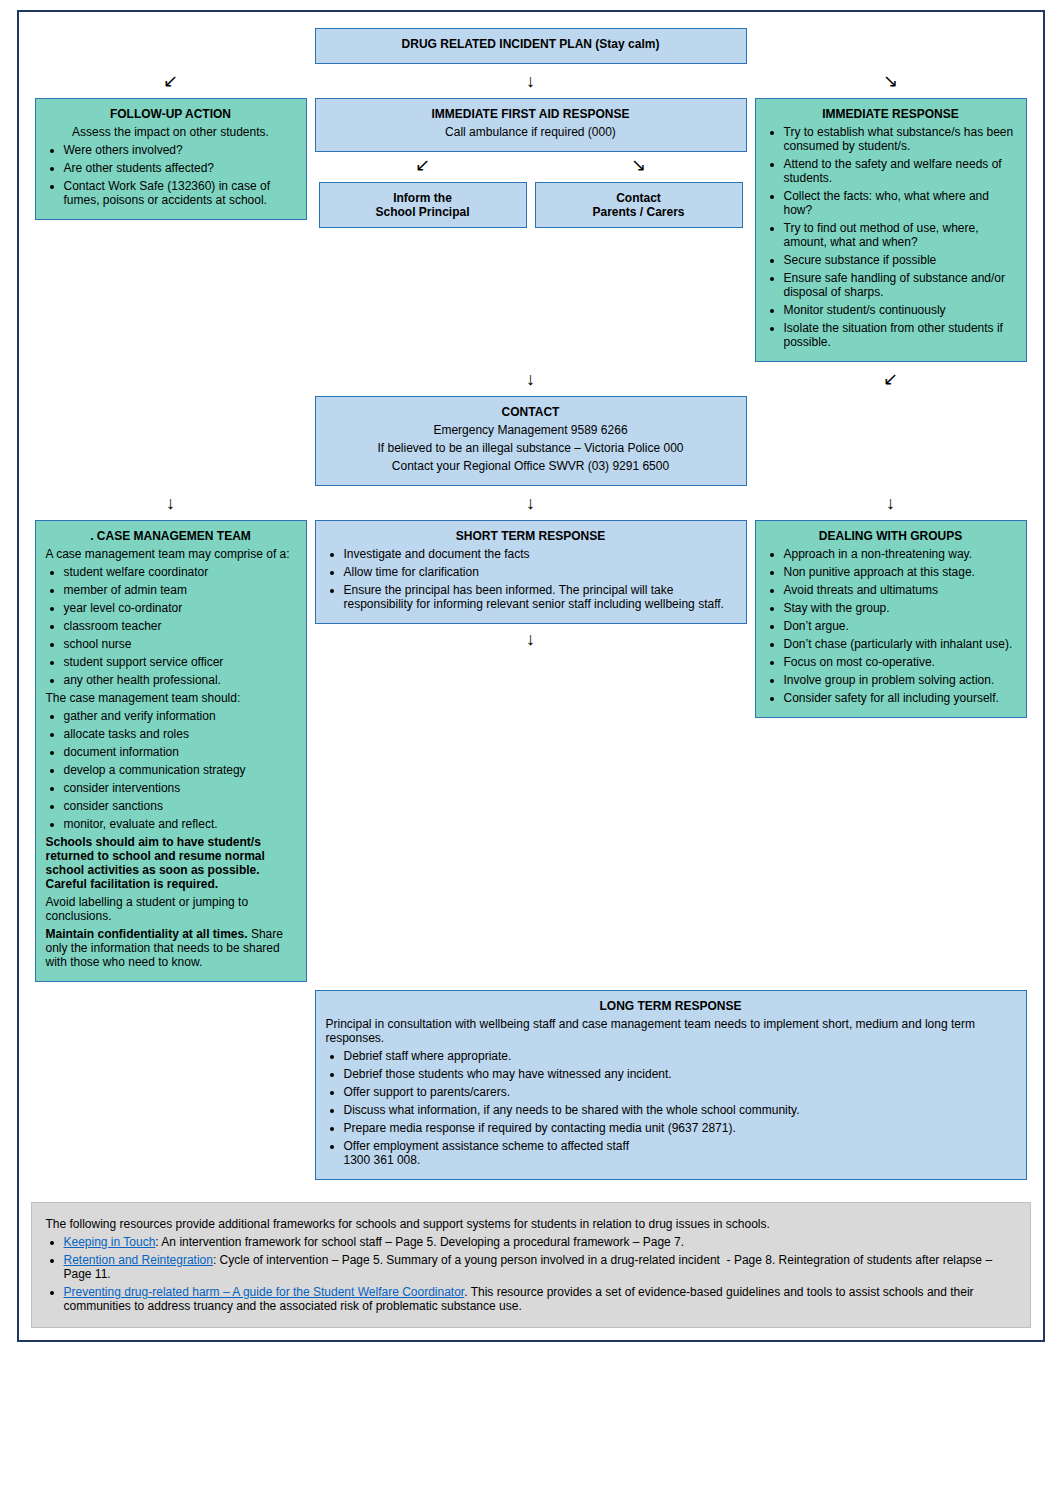| | DRUG RELATED INCIDENT PLAN (Stay calm) | |
| ↙ | ↓ | ↘ |
| FOLLOW-UP ACTION Assess the impact on other students. Were others involved? Are other students affected? Contact Work Safe (132360) in case of fumes, poisons or accidents at school. | IMMEDIATE FIRST AID RESPONSE Call ambulance if required (000) / ↙ / ↘ / / Inform the School Principal / Contact Parents / Carers / | IMMEDIATE RESPONSE Try to establish what substance/s has been consumed by student/s. Attend to the safety and welfare needs of students. Collect the facts: who, what where and how? Try to find out method of use, where, amount, what and when? Secure substance if possible Ensure safe handling of substance and/or disposal of sharps. Monitor student/s continuously Isolate the situation from other students if possible. |
| | ↓ | ↙ |
| | CONTACT Emergency Management 9589 6266 If believed to be an illegal substance – Victoria Police 000 Contact your Regional Office SWVR (03) 9291 6500 | |
| ↓ | ↓ | ↓ |
| . CASE MANAGEMEN TEAM A case management team may comprise of a: student welfare coordinator member of admin team year level co-ordinator classroom teacher school nurse student support service officer any other health professional. The case management team should: gather and verify information allocate tasks and roles document information develop a communication strategy consider interventions consider sanctions monitor, evaluate and reflect. Schools should aim to have student/s returned to school and resume normal school activities as soon as possible. Careful facilitation is required. Avoid labelling a student or jumping to conclusions. Maintain confidentiality at all times. Share only the information that needs to be shared with those who need to know. | SHORT TERM RESPONSE Investigate and document the facts Allow time for clarification Ensure the principal has been informed. The principal will take responsibility for informing relevant senior staff including wellbeing staff. ↓ | DEALING WITH GROUPS Approach in a non-threatening way. Non punitive approach at this stage. Avoid threats and ultimatums Stay with the group. Don’t argue. Don’t chase (particularly with inhalant use). Focus on most co-operative. Involve group in problem solving action. Consider safety for all including yourself. |
| | LONG TERM RESPONSE Principal in consultation with wellbeing staff and case management team needs to implement short, medium and long term responses. Debrief staff where appropriate. Debrief those students who may have witnessed any incident. Offer support to parents/carers. Discuss what information, if any needs to be shared with the whole school community. Prepare media response if required by contacting media unit (9637 2871). Offer employment assistance scheme to affected staff 1300 361 008. |
The following resources provide additional frameworks for schools and support systems for students in relation to drug issues in schools.
Keeping in Touch: An intervention framework for school staff – Page 5. Developing a procedural framework – Page 7.
Retention and Reintegration: Cycle of intervention – Page 5. Summary of a young person involved in a drug-related incident - Page 8. Reintegration of students after relapse – Page 11.
Preventing drug-related harm – A guide for the Student Welfare Coordinator. This resource provides a set of evidence-based guidelines and tools to assist schools and their communities to address truancy and the associated risk of problematic substance use.